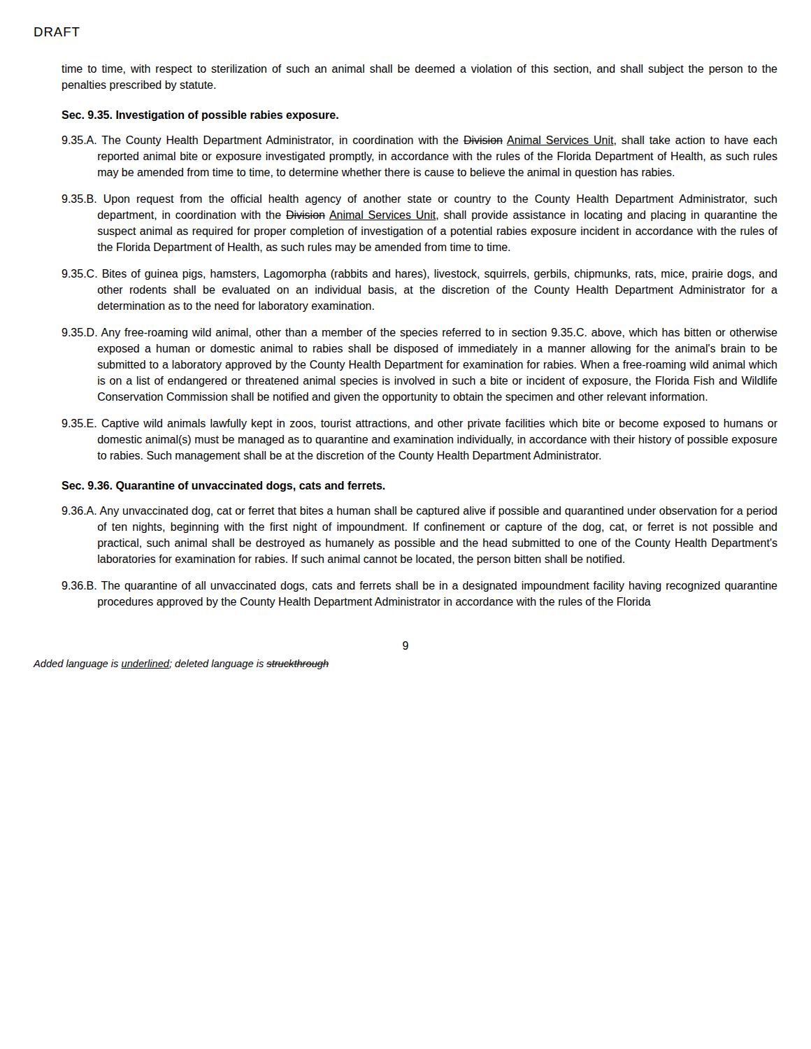DRAFT
time to time, with respect to sterilization of such an animal shall be deemed a violation of this section, and shall subject the person to the penalties prescribed by statute.
Sec. 9.35. Investigation of possible rabies exposure.
9.35.A. The County Health Department Administrator, in coordination with the Division Animal Services Unit, shall take action to have each reported animal bite or exposure investigated promptly, in accordance with the rules of the Florida Department of Health, as such rules may be amended from time to time, to determine whether there is cause to believe the animal in question has rabies.
9.35.B. Upon request from the official health agency of another state or country to the County Health Department Administrator, such department, in coordination with the Division Animal Services Unit, shall provide assistance in locating and placing in quarantine the suspect animal as required for proper completion of investigation of a potential rabies exposure incident in accordance with the rules of the Florida Department of Health, as such rules may be amended from time to time.
9.35.C. Bites of guinea pigs, hamsters, Lagomorpha (rabbits and hares), livestock, squirrels, gerbils, chipmunks, rats, mice, prairie dogs, and other rodents shall be evaluated on an individual basis, at the discretion of the County Health Department Administrator for a determination as to the need for laboratory examination.
9.35.D. Any free-roaming wild animal, other than a member of the species referred to in section 9.35.C. above, which has bitten or otherwise exposed a human or domestic animal to rabies shall be disposed of immediately in a manner allowing for the animal's brain to be submitted to a laboratory approved by the County Health Department for examination for rabies. When a free-roaming wild animal which is on a list of endangered or threatened animal species is involved in such a bite or incident of exposure, the Florida Fish and Wildlife Conservation Commission shall be notified and given the opportunity to obtain the specimen and other relevant information.
9.35.E. Captive wild animals lawfully kept in zoos, tourist attractions, and other private facilities which bite or become exposed to humans or domestic animal(s) must be managed as to quarantine and examination individually, in accordance with their history of possible exposure to rabies. Such management shall be at the discretion of the County Health Department Administrator.
Sec. 9.36. Quarantine of unvaccinated dogs, cats and ferrets.
9.36.A. Any unvaccinated dog, cat or ferret that bites a human shall be captured alive if possible and quarantined under observation for a period of ten nights, beginning with the first night of impoundment. If confinement or capture of the dog, cat, or ferret is not possible and practical, such animal shall be destroyed as humanely as possible and the head submitted to one of the County Health Department's laboratories for examination for rabies. If such animal cannot be located, the person bitten shall be notified.
9.36.B. The quarantine of all unvaccinated dogs, cats and ferrets shall be in a designated impoundment facility having recognized quarantine procedures approved by the County Health Department Administrator in accordance with the rules of the Florida
9
Added language is underlined; deleted language is struckthrough